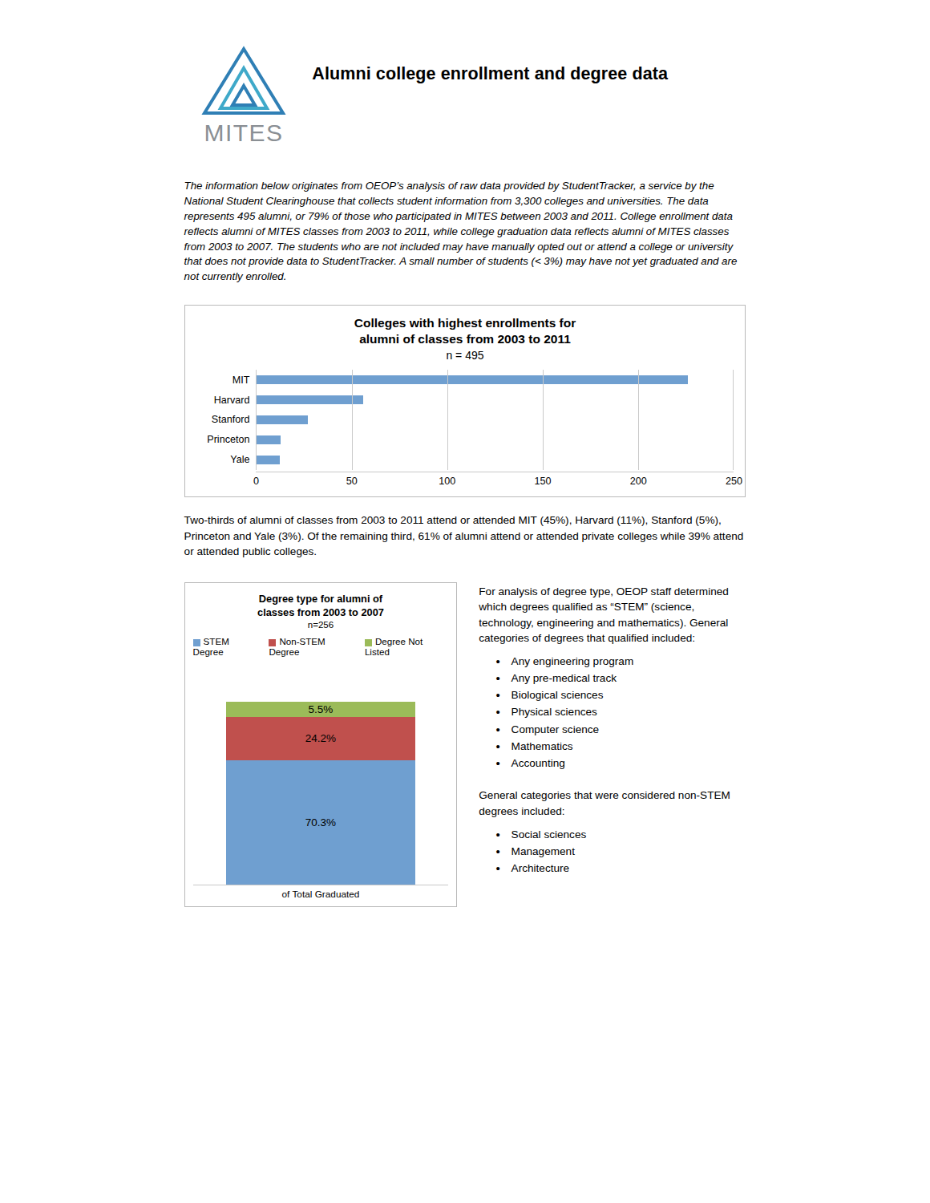MITES
Alumni college enrollment and degree data
The information below originates from OEOP’s analysis of raw data provided by StudentTracker, a service by the National Student Clearinghouse that collects student information from 3,300 colleges and universities. The data represents 495 alumni, or 79% of those who participated in MITES between 2003 and 2011. College enrollment data reflects alumni of MITES classes from 2003 to 2011, while college graduation data reflects alumni of MITES classes from 2003 to 2007. The students who are not included may have manually opted out or attend a college or university that does not provide data to StudentTracker. A small number of students (< 3%) may have not yet graduated and are not currently enrolled.
Colleges with highest enrollments for
alumni of classes from 2003 to 2011
n = 495
MIT
Harvard
Stanford
Princeton
Yale
0 50 100 150 200 250
Two-thirds of alumni of classes from 2003 to 2011 attend or attended MIT (45%), Harvard (11%), Stanford (5%), Princeton and Yale (3%). Of the remaining third, 61% of alumni attend or attended private colleges while 39% attend or attended public colleges.
Degree type for alumni of
classes from 2003 to 2007
n=256
STEM Degree Non-STEM Degree Degree Not Listed
5.5%
24.2%
70.3%
of Total Graduated
For analysis of degree type, OEOP staff determined which degrees qualified as “STEM” (science, technology, engineering and mathematics). General categories of degrees that qualified included:
Any engineering program
Any pre-medical track
Biological sciences
Physical sciences
Computer science
Mathematics
Accounting
General categories that were considered non-STEM degrees included:
Social sciences
Management
Architecture